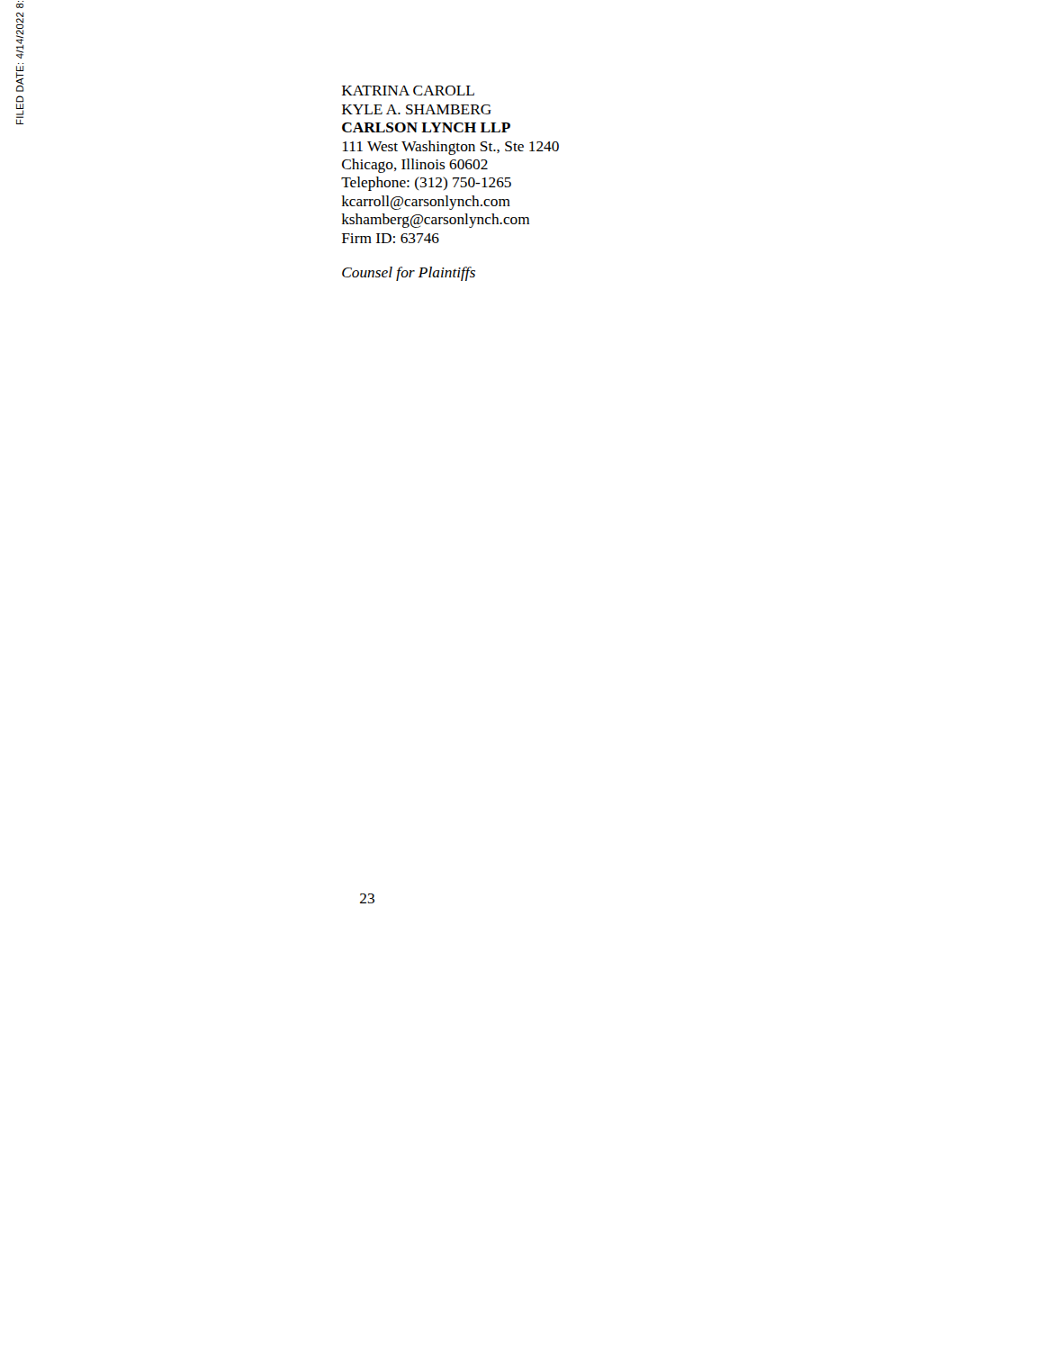FILED DATE: 4/14/2022 8:11 PM 2019CH00990
KATRINA CAROLL
KYLE A. SHAMBERG
CARLSON LYNCH LLP
111 West Washington St., Ste 1240
Chicago, Illinois 60602
Telephone: (312) 750-1265
kcarroll@carsonlynch.com
kshamberg@carsonlynch.com
Firm ID: 63746
Counsel for Plaintiffs
23